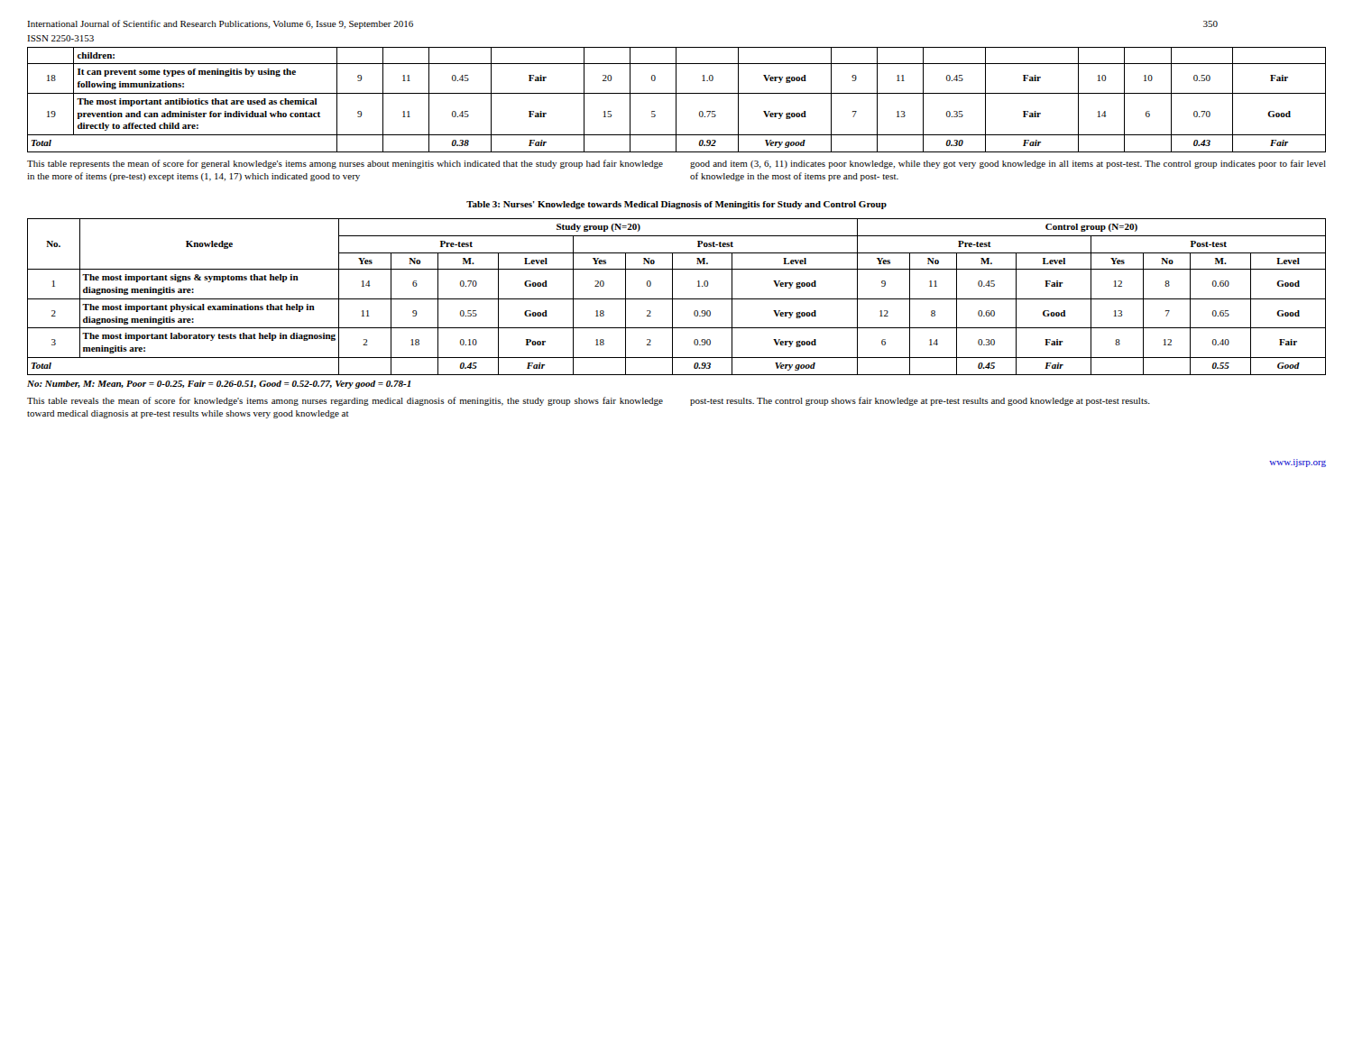International Journal of Scientific and Research Publications, Volume 6, Issue 9, September 2016
350
ISSN 2250-3153
| | children: | | | | | | | | | | | | | | | | |
| 18 | It can prevent some types of meningitis by using the following immunizations: | 9 | 11 | 0.45 | Fair | 20 | 0 | 1.0 | Very good | 9 | 11 | 0.45 | Fair | 10 | 10 | 0.50 | Fair |
| 19 | The most important antibiotics that are used as chemical prevention and can administer for individual who contact directly to affected child are: | 9 | 11 | 0.45 | Fair | 15 | 5 | 0.75 | Very good | 7 | 13 | 0.35 | Fair | 14 | 6 | 0.70 | Good |
| Total | | | 0.38 | Fair | | | 0.92 | Very good | | | 0.30 | Fair | | | 0.43 | Fair |
This table represents the mean of score for general knowledge's items among nurses about meningitis which indicated that the study group had fair knowledge in the more of items (pre-test) except items (1, 14, 17) which indicated good to very
good and item (3, 6, 11) indicates poor knowledge, while they got very good knowledge in all items at post-test. The control group indicates poor to fair level of knowledge in the most of items pre and post- test.
Table 3: Nurses' Knowledge towards Medical Diagnosis of Meningitis for Study and Control Group
| No. | Knowledge | Study group (N=20) | Control group (N=20) |
| Pre-test | Post-test | Pre-test | Post-test |
| Yes | No | M. | Level | Yes | No | M. | Level | Yes | No | M. | Level | Yes | No | M. | Level |
| 1 | The most important signs & symptoms that help in diagnosing meningitis are: | 14 | 6 | 0.70 | Good | 20 | 0 | 1.0 | Very good | 9 | 11 | 0.45 | Fair | 12 | 8 | 0.60 | Good |
| 2 | The most important physical examinations that help in diagnosing meningitis are: | 11 | 9 | 0.55 | Good | 18 | 2 | 0.90 | Very good | 12 | 8 | 0.60 | Good | 13 | 7 | 0.65 | Good |
| 3 | The most important laboratory tests that help in diagnosing meningitis are: | 2 | 18 | 0.10 | Poor | 18 | 2 | 0.90 | Very good | 6 | 14 | 0.30 | Fair | 8 | 12 | 0.40 | Fair |
| Total | | | 0.45 | Fair | | | 0.93 | Very good | | | 0.45 | Fair | | | 0.55 | Good |
No: Number, M: Mean, Poor = 0-0.25, Fair = 0.26-0.51, Good = 0.52-0.77, Very good = 0.78-1
This table reveals the mean of score for knowledge's items among nurses regarding medical diagnosis of meningitis, the study group shows fair knowledge toward medical diagnosis at pre-test results while shows very good knowledge at
post-test results. The control group shows fair knowledge at pre-test results and good knowledge at post-test results.
www.ijsrp.org